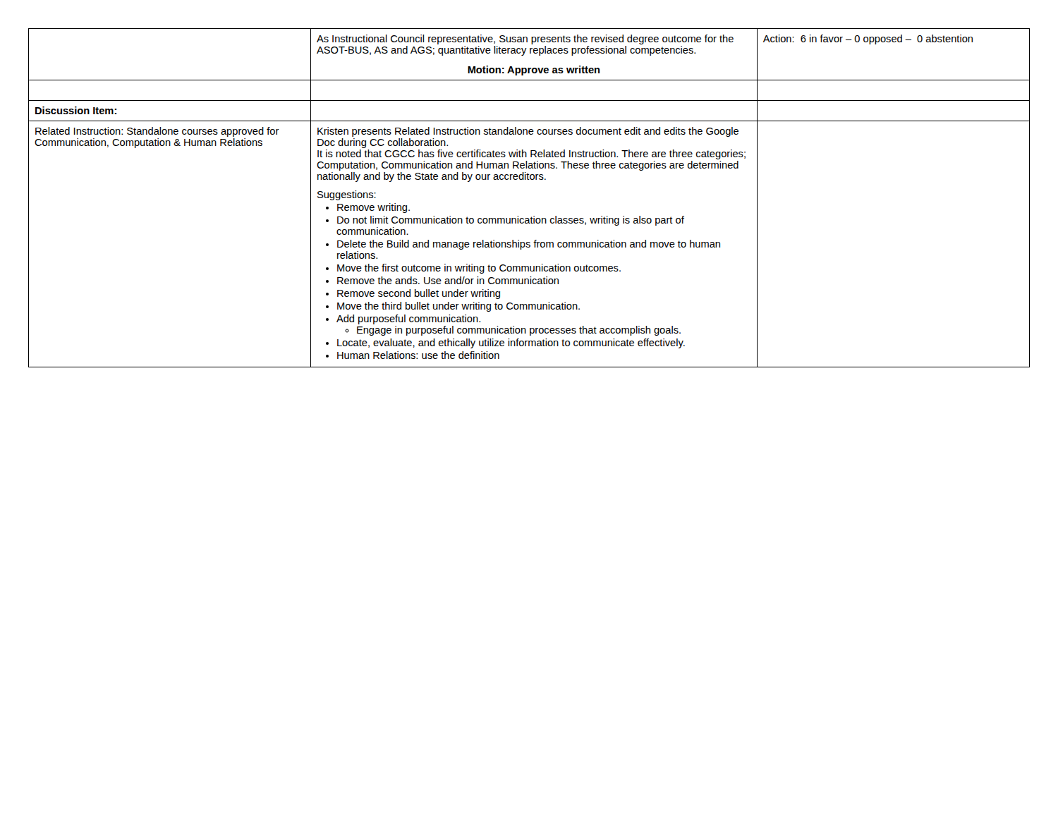| | As Instructional Council representative, Susan presents the revised degree outcome for the ASOT-BUS, AS and AGS; quantitative literacy replaces professional competencies. Motion: Approve as written | Action: 6 in favor – 0 opposed – 0 abstention |
| Discussion Item: | | |
| Related Instruction: Standalone courses approved for Communication, Computation & Human Relations | Kristen presents Related Instruction standalone courses document edit and edits the Google Doc during CC collaboration. It is noted that CGCC has five certificates with Related Instruction. There are three categories; Computation, Communication and Human Relations. These three categories are determined nationally and by the State and by our accreditors. Suggestions: Remove writing. Do not limit Communication to communication classes, writing is also part of communication. Delete the Build and manage relationships from communication and move to human relations. Move the first outcome in writing to Communication outcomes. Remove the ands. Use and/or in Communication Remove second bullet under writing Move the third bullet under writing to Communication. Add purposeful communication. Engage in purposeful communication processes that accomplish goals. Locate, evaluate, and ethically utilize information to communicate effectively. Human Relations: use the definition | |